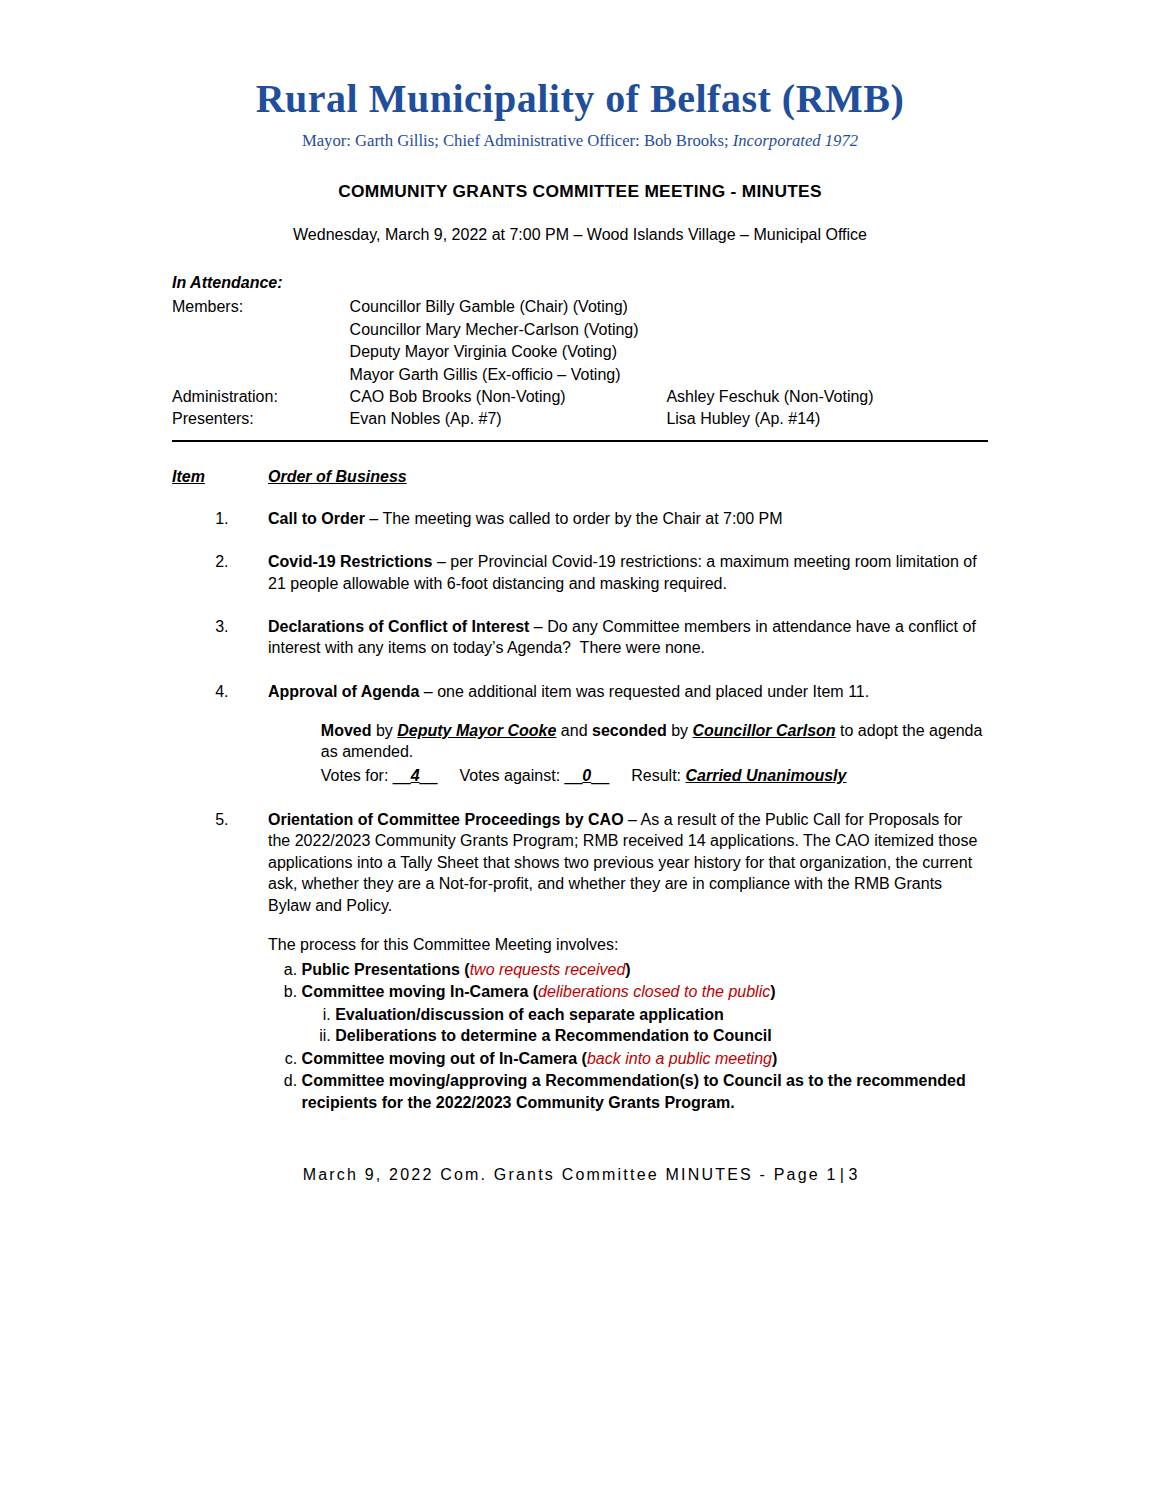Rural Municipality of Belfast (RMB)
Mayor: Garth Gillis; Chief Administrative Officer: Bob Brooks; Incorporated 1972
COMMUNITY GRANTS COMMITTEE MEETING - MINUTES
Wednesday, March 9, 2022 at 7:00 PM – Wood Islands Village – Municipal Office
In Attendance:
| Members: | Councillor Billy Gamble (Chair) (Voting) | |
| | Councillor Mary Mecher-Carlson (Voting) | |
| | Deputy Mayor Virginia Cooke (Voting) | |
| | Mayor Garth Gillis (Ex-officio – Voting) | |
| Administration: | CAO Bob Brooks (Non-Voting) | Ashley Feschuk (Non-Voting) |
| Presenters: | Evan Nobles (Ap. #7) | Lisa Hubley (Ap. #14) |
Item Order of Business
Call to Order – The meeting was called to order by the Chair at 7:00 PM
Covid-19 Restrictions – per Provincial Covid-19 restrictions: a maximum meeting room limitation of 21 people allowable with 6-foot distancing and masking required.
Declarations of Conflict of Interest – Do any Committee members in attendance have a conflict of interest with any items on today’s Agenda? There were none.
Approval of Agenda – one additional item was requested and placed under Item 11.
Moved by Deputy Mayor Cooke and seconded by Councillor Carlson to adopt the agenda as amended.
Votes for: __4__ Votes against: __0__ Result: Carried Unanimously
Orientation of Committee Proceedings by CAO – As a result of the Public Call for Proposals for the 2022/2023 Community Grants Program; RMB received 14 applications. The CAO itemized those applications into a Tally Sheet that shows two previous year history for that organization, the current ask, whether they are a Not-for-profit, and whether they are in compliance with the RMB Grants Bylaw and Policy.
The process for this Committee Meeting involves:
Public Presentations (two requests received)
Committee moving In-Camera (deliberations closed to the public)
Evaluation/discussion of each separate application
Deliberations to determine a Recommendation to Council
Committee moving out of In-Camera (back into a public meeting)
Committee moving/approving a Recommendation(s) to Council as to the recommended recipients for the 2022/2023 Community Grants Program.
March 9, 2022 Com. Grants Committee MINUTES - Page 1 | 3